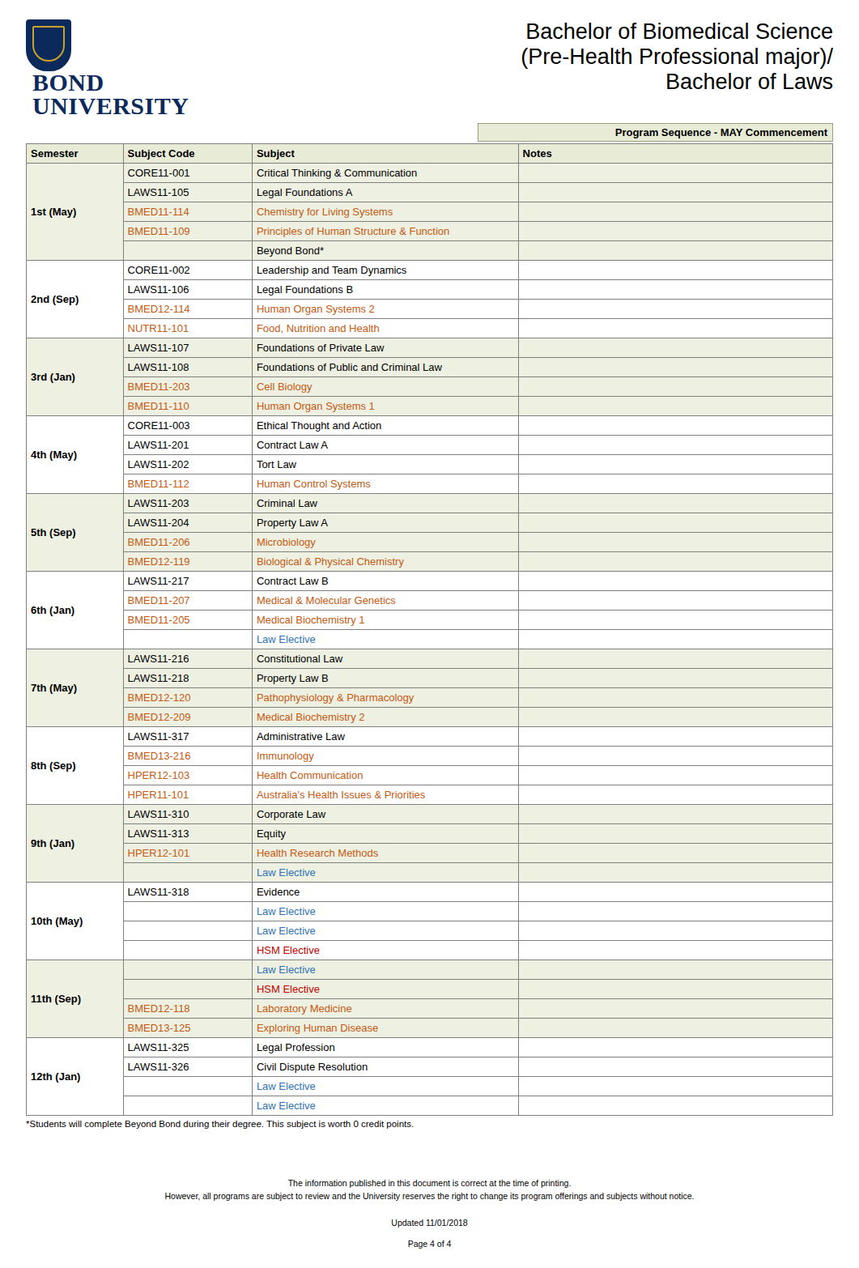BOND UNIVERSITY
Bachelor of Biomedical Science
(Pre-Health Professional major)/
Bachelor of Laws
Program Sequence - MAY Commencement
| Semester | Subject Code | Subject | Notes |
| --- | --- | --- | --- |
| 1st (May) | CORE11-001 | Critical Thinking & Communication | |
| LAWS11-105 | Legal Foundations A | |
| BMED11-114 | Chemistry for Living Systems | |
| BMED11-109 | Principles of Human Structure & Function | |
| | Beyond Bond* | |
| 2nd (Sep) | CORE11-002 | Leadership and Team Dynamics | |
| LAWS11-106 | Legal Foundations B | |
| BMED12-114 | Human Organ Systems 2 | |
| NUTR11-101 | Food, Nutrition and Health | |
| 3rd (Jan) | LAWS11-107 | Foundations of Private Law | |
| LAWS11-108 | Foundations of Public and Criminal Law | |
| BMED11-203 | Cell Biology | |
| BMED11-110 | Human Organ Systems 1 | |
| 4th (May) | CORE11-003 | Ethical Thought and Action | |
| LAWS11-201 | Contract Law A | |
| LAWS11-202 | Tort Law | |
| BMED11-112 | Human Control Systems | |
| 5th (Sep) | LAWS11-203 | Criminal Law | |
| LAWS11-204 | Property Law A | |
| BMED11-206 | Microbiology | |
| BMED12-119 | Biological & Physical Chemistry | |
| 6th (Jan) | LAWS11-217 | Contract Law B | |
| BMED11-207 | Medical & Molecular Genetics | |
| BMED11-205 | Medical Biochemistry 1 | |
| | Law Elective | |
| 7th (May) | LAWS11-216 | Constitutional Law | |
| LAWS11-218 | Property Law B | |
| BMED12-120 | Pathophysiology & Pharmacology | |
| BMED12-209 | Medical Biochemistry 2 | |
| 8th (Sep) | LAWS11-317 | Administrative Law | |
| BMED13-216 | Immunology | |
| HPER12-103 | Health Communication | |
| HPER11-101 | Australia's Health Issues & Priorities | |
| 9th (Jan) | LAWS11-310 | Corporate Law | |
| LAWS11-313 | Equity | |
| HPER12-101 | Health Research Methods | |
| | Law Elective | |
| 10th (May) | LAWS11-318 | Evidence | |
| | Law Elective | |
| | Law Elective | |
| | HSM Elective | |
| 11th (Sep) | | Law Elective | |
| | HSM Elective | |
| BMED12-118 | Laboratory Medicine | |
| BMED13-125 | Exploring Human Disease | |
| 12th (Jan) | LAWS11-325 | Legal Profession | |
| LAWS11-326 | Civil Dispute Resolution | |
| | Law Elective | |
| | Law Elective | |
*Students will complete Beyond Bond during their degree. This subject is worth 0 credit points.
The information published in this document is correct at the time of printing.
However, all programs are subject to review and the University reserves the right to change its program offerings and subjects without notice.
Updated 11/01/2018
Page 4 of 4